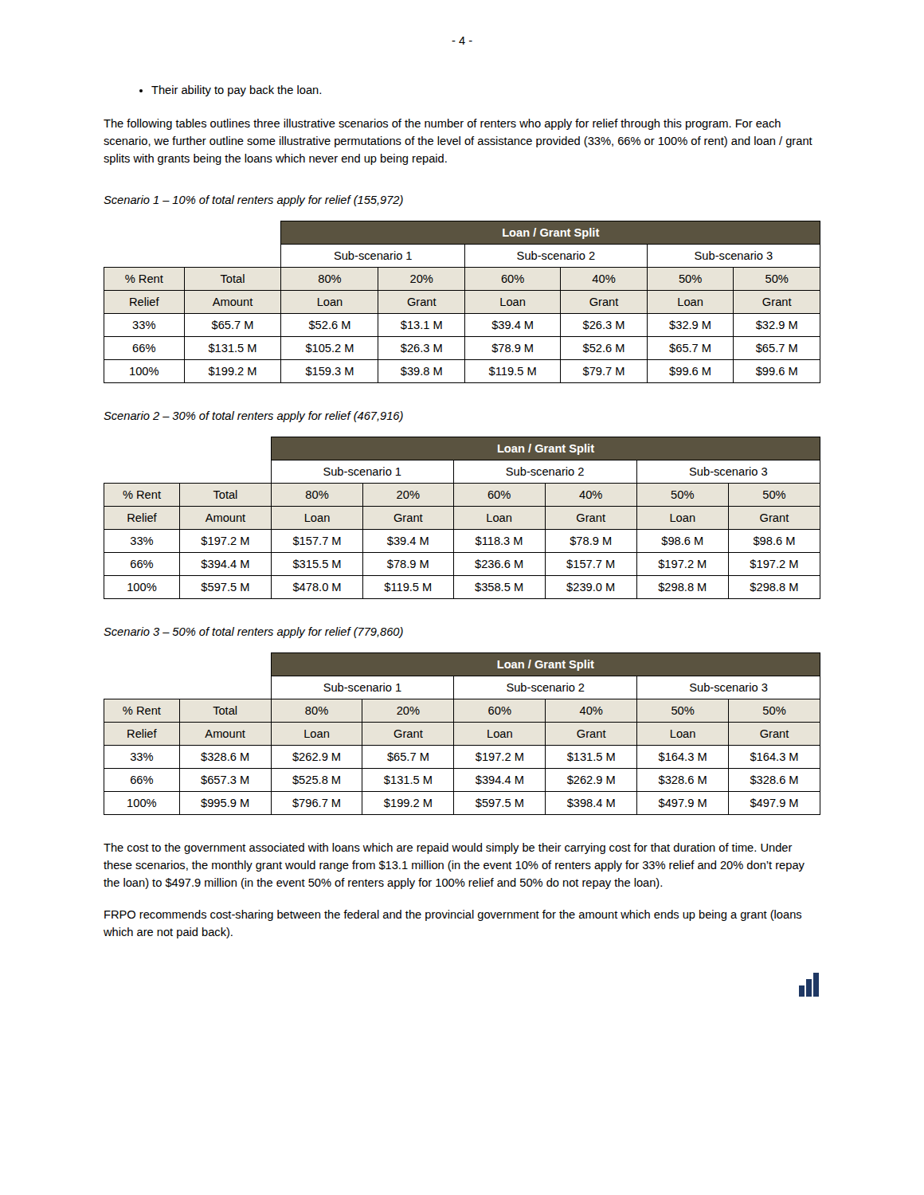- 4 -
Their ability to pay back the loan.
The following tables outlines three illustrative scenarios of the number of renters who apply for relief through this program. For each scenario, we further outline some illustrative permutations of the level of assistance provided (33%, 66% or 100% of rent) and loan / grant splits with grants being the loans which never end up being repaid.
Scenario 1 – 10% of total renters apply for relief (155,972)
| | | Loan / Grant Split |
| | | Sub-scenario 1 | Sub-scenario 2 | Sub-scenario 3 |
| % Rent | Total | 80% | 20% | 60% | 40% | 50% | 50% |
| Relief | Amount | Loan | Grant | Loan | Grant | Loan | Grant |
| 33% | $65.7 M | $52.6 M | $13.1 M | $39.4 M | $26.3 M | $32.9 M | $32.9 M |
| 66% | $131.5 M | $105.2 M | $26.3 M | $78.9 M | $52.6 M | $65.7 M | $65.7 M |
| 100% | $199.2 M | $159.3 M | $39.8 M | $119.5 M | $79.7 M | $99.6 M | $99.6 M |
Scenario 2 – 30% of total renters apply for relief (467,916)
| | | Loan / Grant Split |
| | | Sub-scenario 1 | Sub-scenario 2 | Sub-scenario 3 |
| % Rent | Total | 80% | 20% | 60% | 40% | 50% | 50% |
| Relief | Amount | Loan | Grant | Loan | Grant | Loan | Grant |
| 33% | $197.2 M | $157.7 M | $39.4 M | $118.3 M | $78.9 M | $98.6 M | $98.6 M |
| 66% | $394.4 M | $315.5 M | $78.9 M | $236.6 M | $157.7 M | $197.2 M | $197.2 M |
| 100% | $597.5 M | $478.0 M | $119.5 M | $358.5 M | $239.0 M | $298.8 M | $298.8 M |
Scenario 3 – 50% of total renters apply for relief (779,860)
| | | Loan / Grant Split |
| | | Sub-scenario 1 | Sub-scenario 2 | Sub-scenario 3 |
| % Rent | Total | 80% | 20% | 60% | 40% | 50% | 50% |
| Relief | Amount | Loan | Grant | Loan | Grant | Loan | Grant |
| 33% | $328.6 M | $262.9 M | $65.7 M | $197.2 M | $131.5 M | $164.3 M | $164.3 M |
| 66% | $657.3 M | $525.8 M | $131.5 M | $394.4 M | $262.9 M | $328.6 M | $328.6 M |
| 100% | $995.9 M | $796.7 M | $199.2 M | $597.5 M | $398.4 M | $497.9 M | $497.9 M |
The cost to the government associated with loans which are repaid would simply be their carrying cost for that duration of time. Under these scenarios, the monthly grant would range from $13.1 million (in the event 10% of renters apply for 33% relief and 20% don’t repay the loan) to $497.9 million (in the event 50% of renters apply for 100% relief and 50% do not repay the loan).
FRPO recommends cost-sharing between the federal and the provincial government for the amount which ends up being a grant (loans which are not paid back).